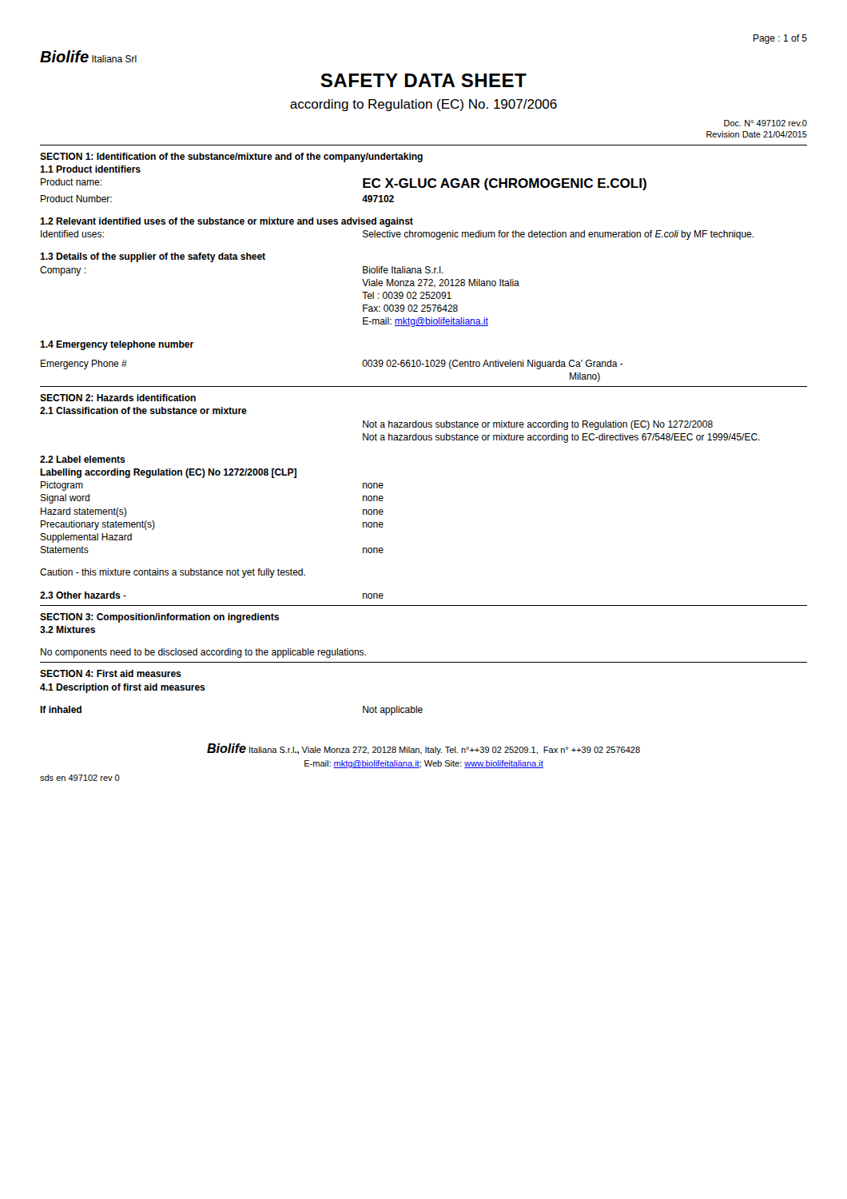Page : 1 of 5
Biolife Italiana Srl
SAFETY DATA SHEET
according to Regulation (EC) No. 1907/2006
Doc. N° 497102 rev.0
Revision Date 21/04/2015
SECTION 1: Identification of the substance/mixture and of the company/undertaking
1.1 Product identifiers
| Product name: | EC X-GLUC AGAR (CHROMOGENIC E.COLI) |
| Product Number: | 497102 |
1.2 Relevant identified uses of the substance or mixture and uses advised against
| Identified uses: | Selective chromogenic medium for the detection and enumeration of E.coli by MF technique. |
1.3 Details of the supplier of the safety data sheet
| Company : | Biolife Italiana S.r.l. Viale Monza 272, 20128 Milano Italia Tel : 0039 02 252091 Fax: 0039 02 2576428 E-mail: mktg@biolifeitaliana.it |
1.4 Emergency telephone number
| Emergency Phone # | 0039 02-6610-1029 (Centro Antiveleni Niguarda Ca' Granda - |
| | Milano) |
SECTION 2: Hazards identification
2.1 Classification of the substance or mixture
| | Not a hazardous substance or mixture according to Regulation (EC) No 1272/2008 Not a hazardous substance or mixture according to EC-directives 67/548/EEC or 1999/45/EC. |
2.2 Label elements
Labelling according Regulation (EC) No 1272/2008 [CLP]
| Pictogram | none |
| Signal word | none |
| Hazard statement(s) | none |
| Precautionary statement(s) | none |
| Supplemental Hazard Statements | none |
Caution - this mixture contains a substance not yet fully tested.
| 2.3 Other hazards - | none |
SECTION 3: Composition/information on ingredients
3.2 Mixtures
No components need to be disclosed according to the applicable regulations.
SECTION 4: First aid measures
4.1 Description of first aid measures
| If inhaled | Not applicable |
Biolife Italiana S.r.l., Viale Monza 272, 20128 Milan, Italy. Tel. n°++39 02 25209.1, Fax n° ++39 02 2576428
E-mail: mktg@biolifeitaliana.it; Web Site: www.biolifeitaliana.it
sds en 497102 rev 0